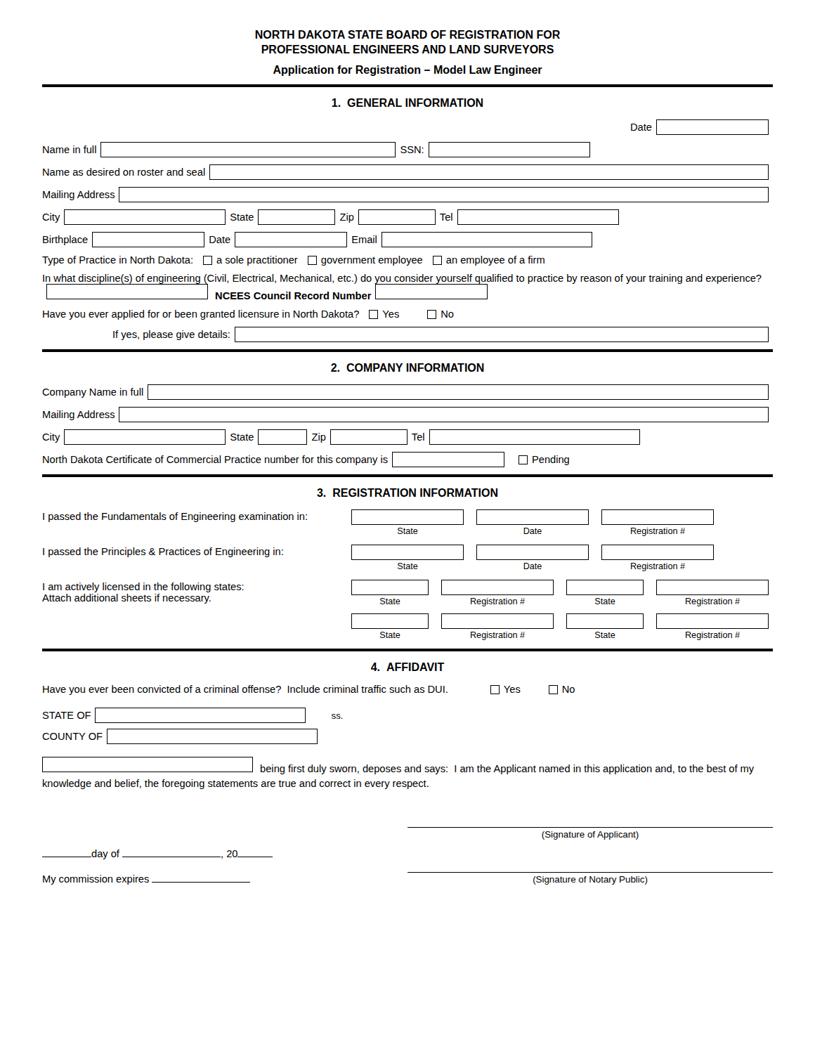NORTH DAKOTA STATE BOARD OF REGISTRATION FOR
PROFESSIONAL ENGINEERS AND LAND SURVEYORS
Application for Registration – Model Law Engineer
1. GENERAL INFORMATION
Date
Name in full SSN:
Name as desired on roster and seal
Mailing Address
City State Zip Tel
Birthplace Date Email
Type of Practice in North Dakota: a sole practitioner government employee an employee of a firm
In what discipline(s) of engineering (Civil, Electrical, Mechanical, etc.) do you consider yourself qualified to practice by reason of your training and experience? NCEES Council Record Number
Have you ever applied for or been granted licensure in North Dakota? Yes No
If yes, please give details:
2. COMPANY INFORMATION
Company Name in full
Mailing Address
City State Zip Tel
North Dakota Certificate of Commercial Practice number for this company is Pending
3. REGISTRATION INFORMATION
I passed the Fundamentals of Engineering examination in:
State
Date
Registration #
I passed the Principles & Practices of Engineering in:
State
Date
Registration #
I am actively licensed in the following states:
Attach additional sheets if necessary.
State
Registration #
State
Registration #
State
Registration #
State
Registration #
4. AFFIDAVIT
Have you ever been convicted of a criminal offense? Include criminal traffic such as DUI. Yes No
STATE OF ss.
COUNTY OF
being first duly sworn, deposes and says: I am the Applicant named in this application and, to the best of my knowledge and belief, the foregoing statements are true and correct in every respect.
day of , 20
My commission expires
(Signature of Applicant)
(Signature of Notary Public)